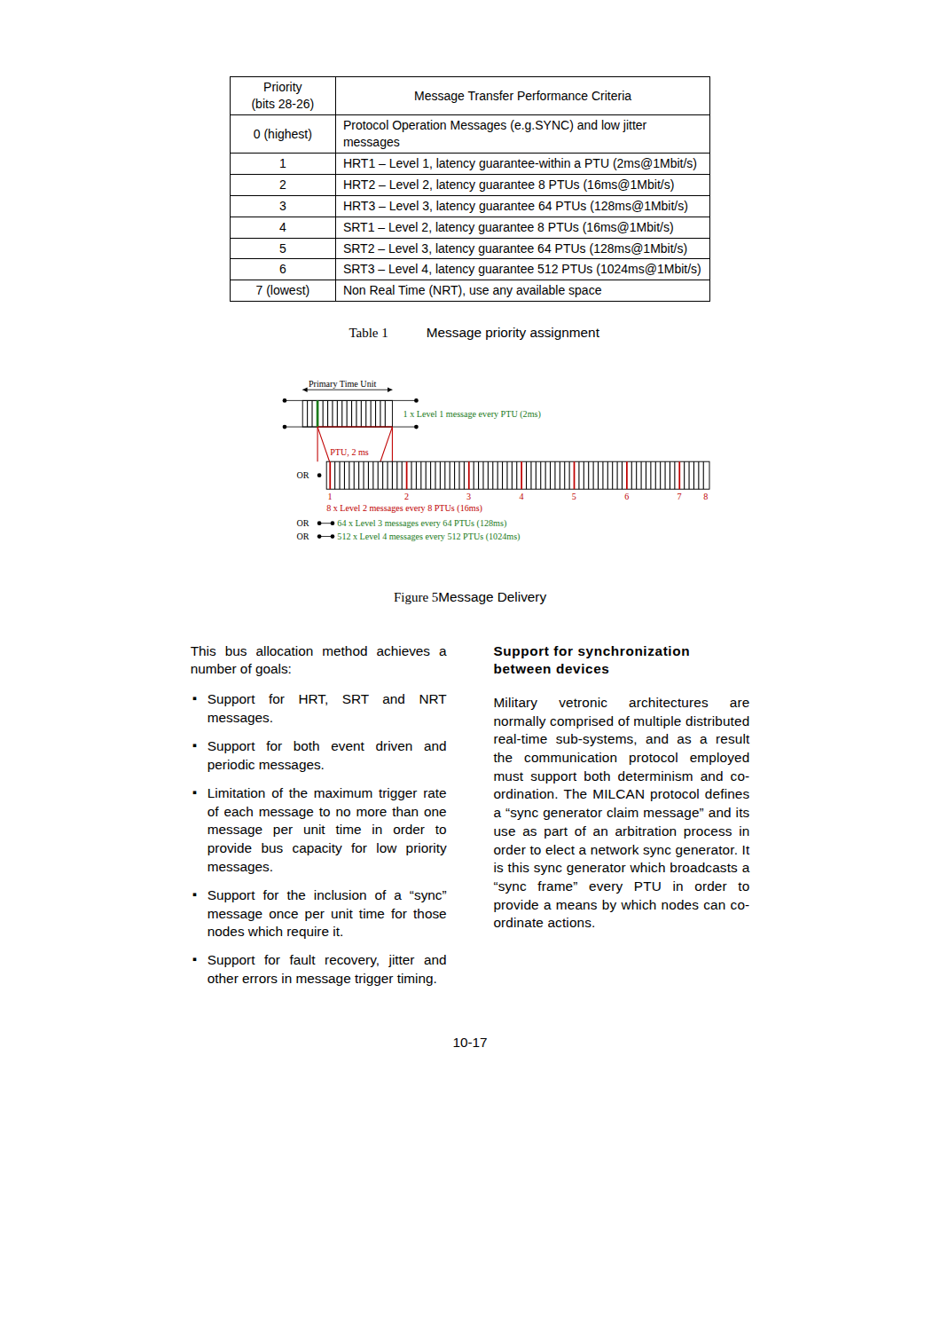| Priority (bits 28-26) | Message Transfer Performance Criteria |
| --- | --- |
| 0 (highest) | Protocol Operation Messages (e.g.SYNC) and low jitter messages |
| 1 | HRT1 – Level 1, latency guarantee-within a PTU (2ms@1Mbit/s) |
| 2 | HRT2 – Level 2, latency guarantee 8 PTUs (16ms@1Mbit/s) |
| 3 | HRT3 – Level 3, latency guarantee 64 PTUs (128ms@1Mbit/s) |
| 4 | SRT1 – Level 2, latency guarantee 8 PTUs (16ms@1Mbit/s) |
| 5 | SRT2 – Level 3, latency guarantee 64 PTUs (128ms@1Mbit/s) |
| 6 | SRT3 – Level 4, latency guarantee 512 PTUs (1024ms@1Mbit/s) |
| 7 (lowest) | Non Real Time (NRT), use any available space |
Table 1 Message priority assignment
Primary Time Unit 1 x Level 1 message every PTU (2ms) PTU, 2 ms OR 1 2 3 4 5 6 7 8 8 x Level 2 messages every 8 PTUs (16ms) OR 64 x Level 3 messages every 64 PTUs (128ms) OR 512 x Level 4 messages every 512 PTUs (1024ms)
Figure 5 Message Delivery
This bus allocation method achieves a number of goals:
Support for HRT, SRT and NRT messages.
Support for both event driven and periodic messages.
Limitation of the maximum trigger rate of each message to no more than one message per unit time in order to provide bus capacity for low priority messages.
Support for the inclusion of a “sync” message once per unit time for those nodes which require it.
Support for fault recovery, jitter and other errors in message trigger timing.
Support for synchronization between devices
Military vetronic architectures are normally comprised of multiple distributed real-time sub-systems, and as a result the communication protocol employed must support both determinism and co-ordination. The MILCAN protocol defines a “sync generator claim message” and its use as part of an arbitration process in order to elect a network sync generator. It is this sync generator which broadcasts a “sync frame” every PTU in order to provide a means by which nodes can co-ordinate actions.
10-17